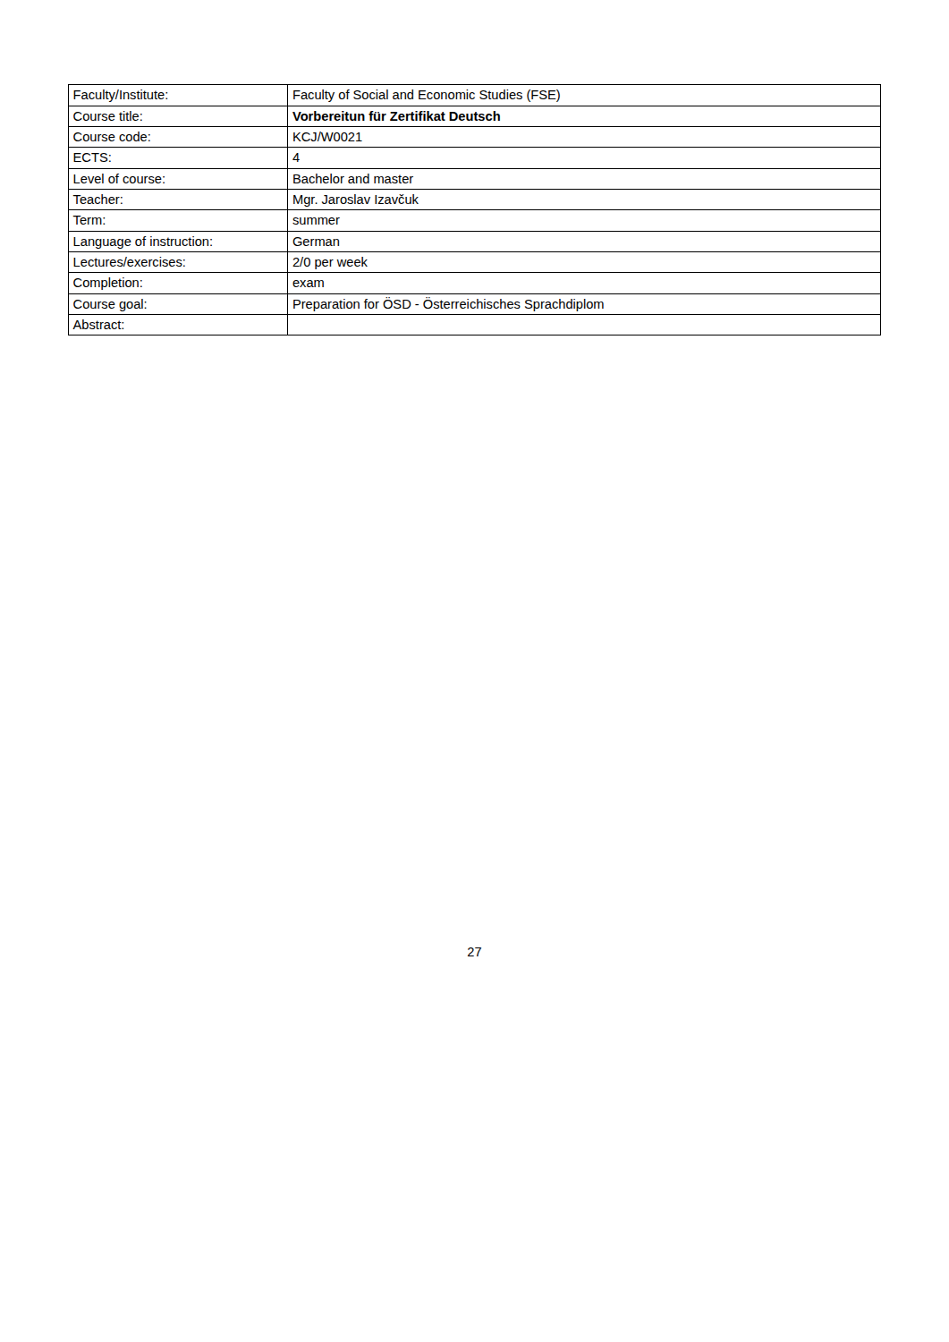| Faculty/Institute: | Faculty of Social and Economic Studies (FSE) |
| Course title: | Vorbereitun für Zertifikat Deutsch |
| Course code: | KCJ/W0021 |
| ECTS: | 4 |
| Level of course: | Bachelor and master |
| Teacher: | Mgr. Jaroslav Izavčuk |
| Term: | summer |
| Language of instruction: | German |
| Lectures/exercises: | 2/0 per week |
| Completion: | exam |
| Course goal: | Preparation for ÖSD - Österreichisches Sprachdiplom |
| Abstract: | |
27